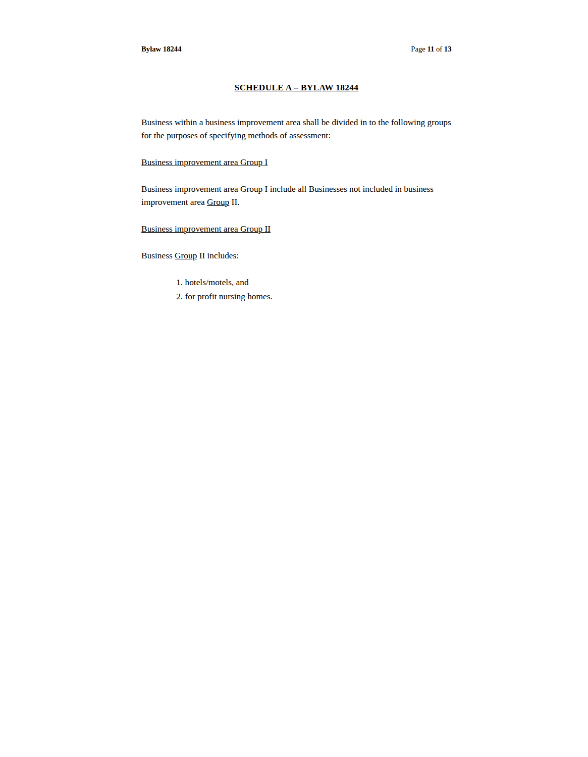Bylaw 18244
Page 11 of 13
SCHEDULE A – BYLAW 18244
Business within a business improvement area shall be divided in to the following groups for the purposes of specifying methods of assessment:
Business improvement area Group I
Business improvement area Group I include all Businesses not included in business improvement area Group II.
Business improvement area Group II
Business Group II includes:
hotels/motels, and
for profit nursing homes.